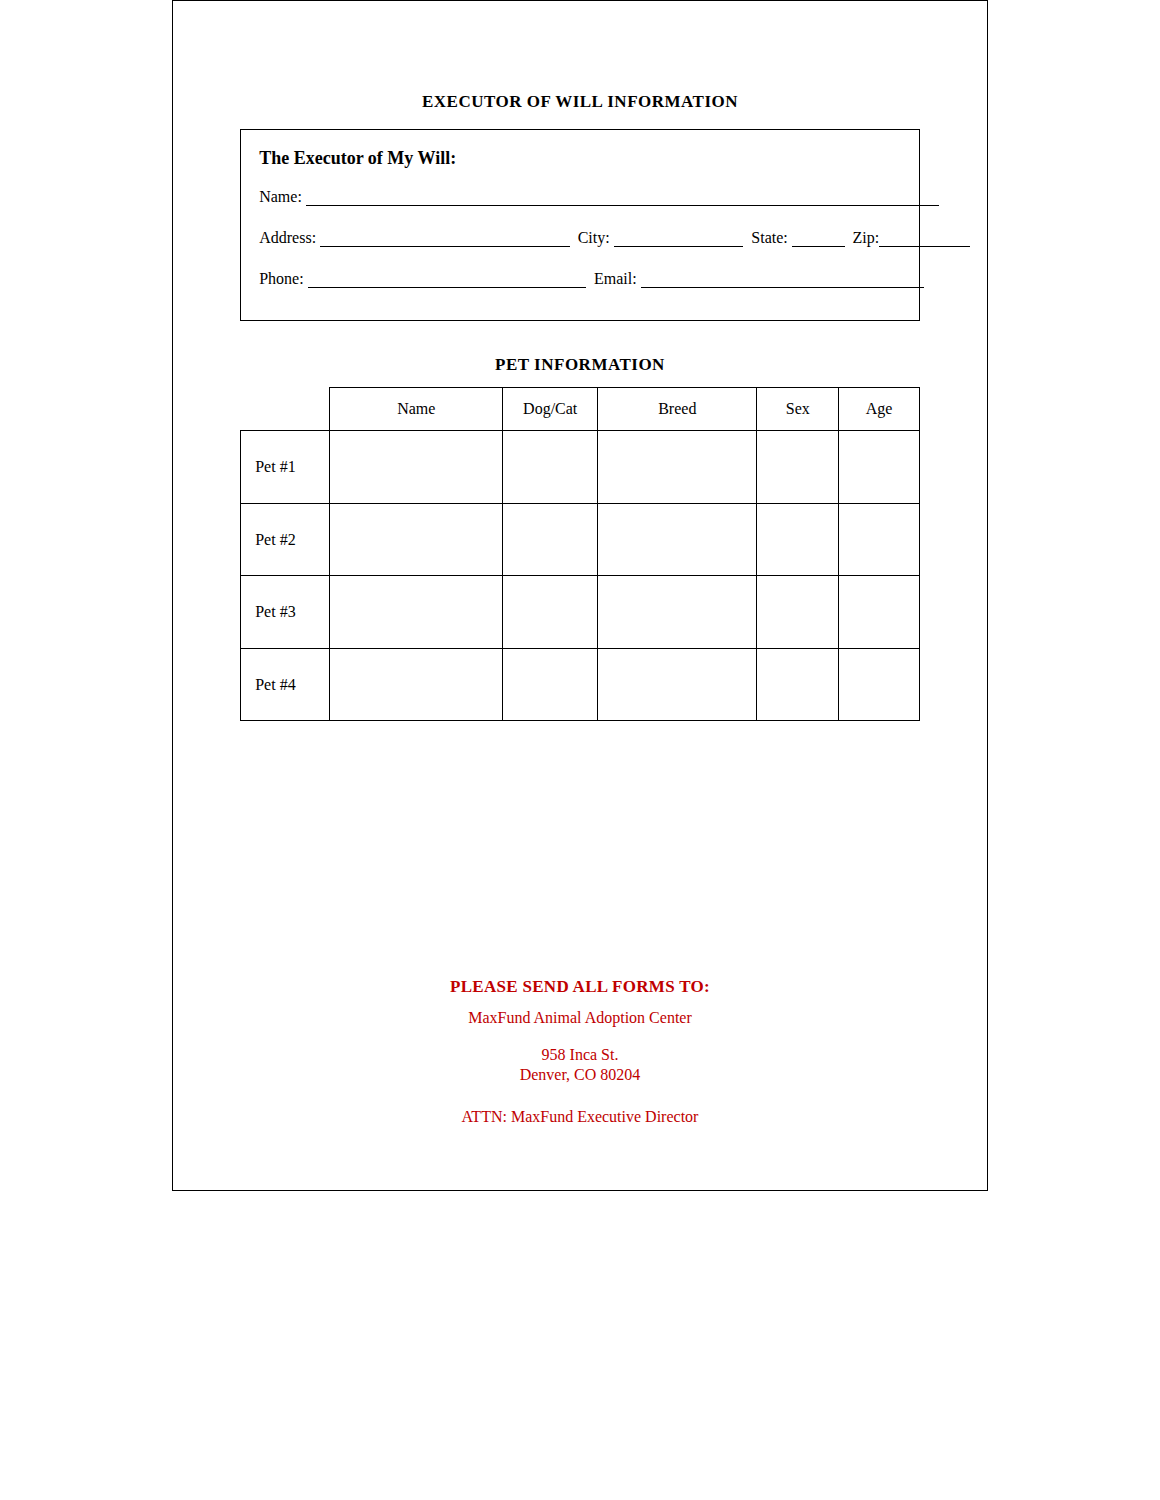EXECUTOR OF WILL INFORMATION
The Executor of My Will:
Name:
Address: City: State: Zip:
Phone: Email:
PET INFORMATION
| | Name | Dog/Cat | Breed | Sex | Age |
| --- | --- | --- | --- | --- | --- |
| Pet #1 | | | | | |
| Pet #2 | | | | | |
| Pet #3 | | | | | |
| Pet #4 | | | | | |
PLEASE SEND ALL FORMS TO:
MaxFund Animal Adoption Center
958 Inca St.
Denver, CO 80204
ATTN: MaxFund Executive Director